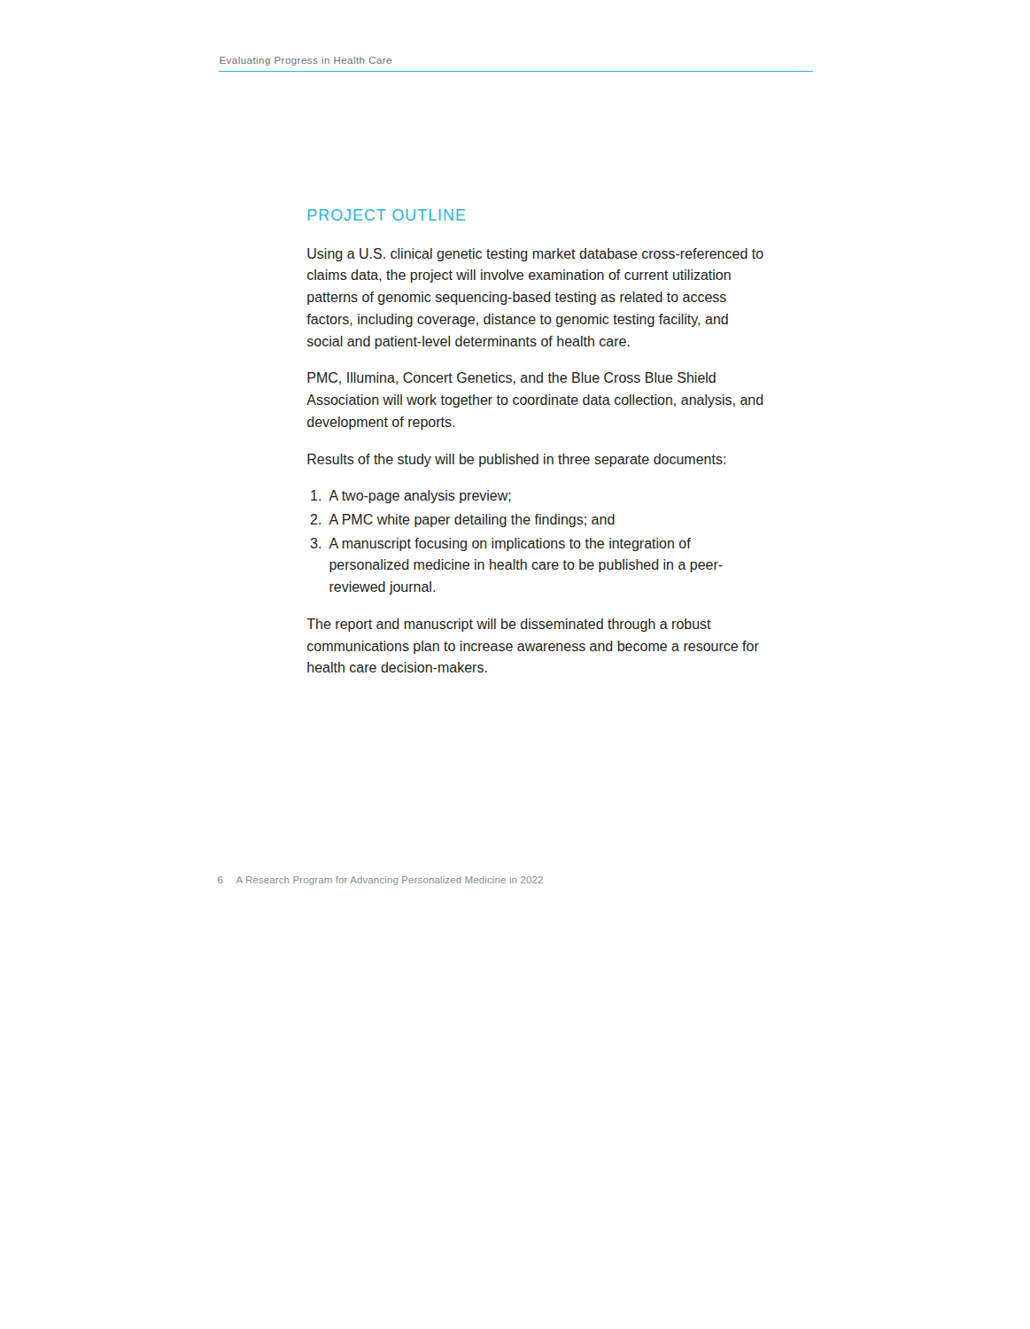Evaluating Progress in Health Care
Project Outline
Using a U.S. clinical genetic testing market database cross-referenced to claims data, the project will involve examination of current utilization patterns of genomic sequencing-based testing as related to access factors, including coverage, distance to genomic testing facility, and social and patient-level determinants of health care.
PMC, Illumina, Concert Genetics, and the Blue Cross Blue Shield Association will work together to coordinate data collection, analysis, and development of reports.
Results of the study will be published in three separate documents:
A two-page analysis preview;
A PMC white paper detailing the findings; and
A manuscript focusing on implications to the integration of personalized medicine in health care to be published in a peer-reviewed journal.
The report and manuscript will be disseminated through a robust communications plan to increase awareness and become a resource for health care decision-makers.
6 A Research Program for Advancing Personalized Medicine in 2022